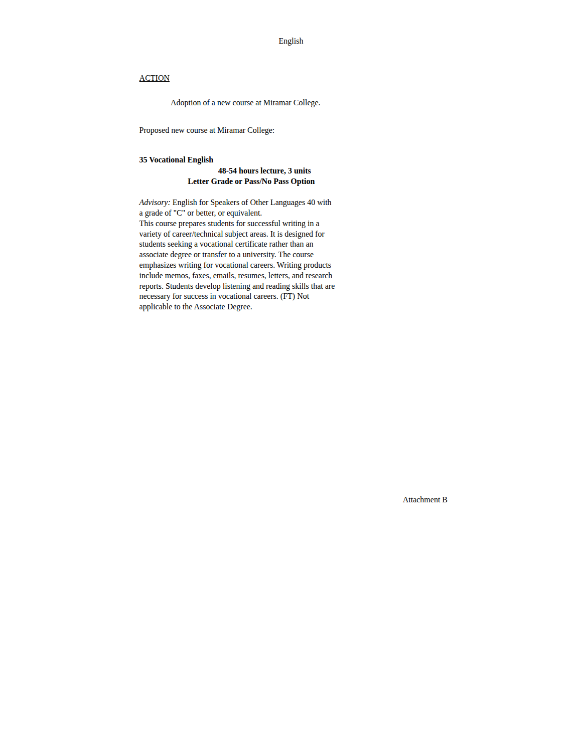English
ACTION
Adoption of a new course at Miramar College.
Proposed new course at Miramar College:
35 Vocational English
48-54 hours lecture, 3 units
Letter Grade or Pass/No Pass Option
Advisory: English for Speakers of Other Languages 40 with a grade of "C" or better, or equivalent.
This course prepares students for successful writing in a variety of career/technical subject areas. It is designed for students seeking a vocational certificate rather than an associate degree or transfer to a university. The course emphasizes writing for vocational careers. Writing products include memos, faxes, emails, resumes, letters, and research reports. Students develop listening and reading skills that are necessary for success in vocational careers. (FT) Not applicable to the Associate Degree.
Attachment B